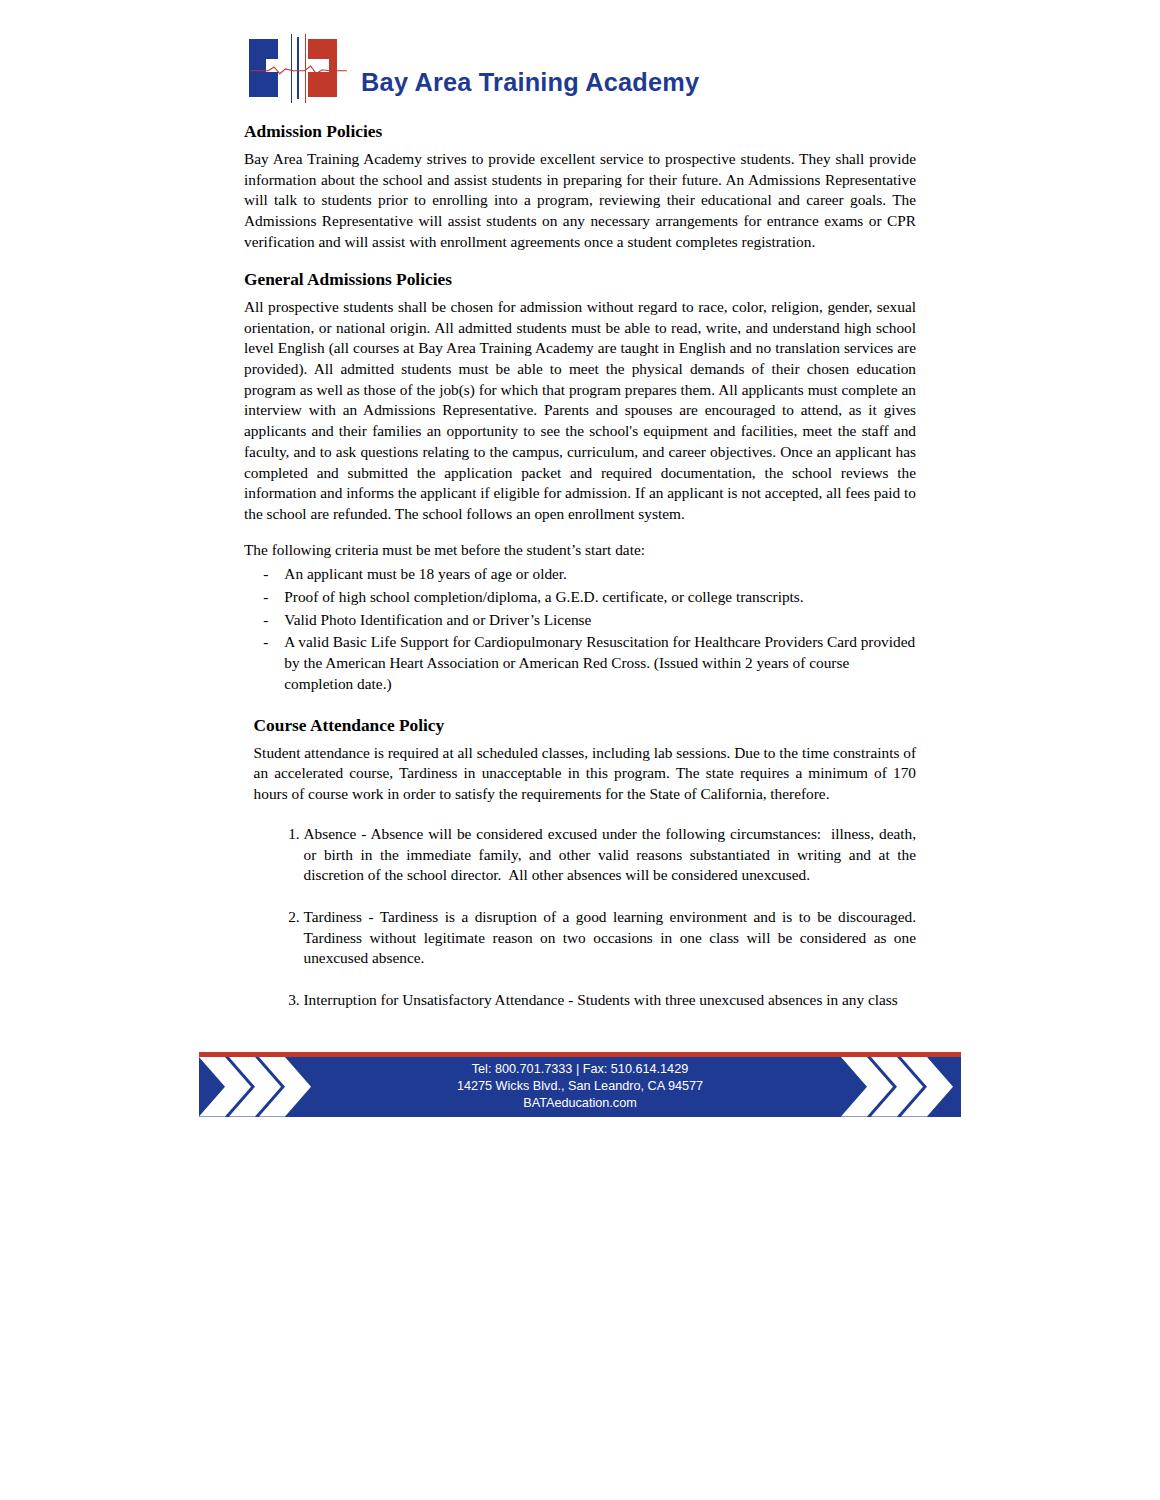Bay Area Training Academy
Admission Policies
Bay Area Training Academy strives to provide excellent service to prospective students. They shall provide information about the school and assist students in preparing for their future. An Admissions Representative will talk to students prior to enrolling into a program, reviewing their educational and career goals. The Admissions Representative will assist students on any necessary arrangements for entrance exams or CPR verification and will assist with enrollment agreements once a student completes registration.
General Admissions Policies
All prospective students shall be chosen for admission without regard to race, color, religion, gender, sexual orientation, or national origin. All admitted students must be able to read, write, and understand high school level English (all courses at Bay Area Training Academy are taught in English and no translation services are provided). All admitted students must be able to meet the physical demands of their chosen education program as well as those of the job(s) for which that program prepares them. All applicants must complete an interview with an Admissions Representative. Parents and spouses are encouraged to attend, as it gives applicants and their families an opportunity to see the school's equipment and facilities, meet the staff and faculty, and to ask questions relating to the campus, curriculum, and career objectives. Once an applicant has completed and submitted the application packet and required documentation, the school reviews the information and informs the applicant if eligible for admission. If an applicant is not accepted, all fees paid to the school are refunded. The school follows an open enrollment system.
The following criteria must be met before the student’s start date:
An applicant must be 18 years of age or older.
Proof of high school completion/diploma, a G.E.D. certificate, or college transcripts.
Valid Photo Identification and or Driver’s License
A valid Basic Life Support for Cardiopulmonary Resuscitation for Healthcare Providers Card provided by the American Heart Association or American Red Cross. (Issued within 2 years of course completion date.)
Course Attendance Policy
Student attendance is required at all scheduled classes, including lab sessions. Due to the time constraints of an accelerated course, Tardiness in unacceptable in this program. The state requires a minimum of 170 hours of course work in order to satisfy the requirements for the State of California, therefore.
Absence - Absence will be considered excused under the following circumstances: illness, death, or birth in the immediate family, and other valid reasons substantiated in writing and at the discretion of the school director. All other absences will be considered unexcused.
Tardiness - Tardiness is a disruption of a good learning environment and is to be discouraged. Tardiness without legitimate reason on two occasions in one class will be considered as one unexcused absence.
Interruption for Unsatisfactory Attendance - Students with three unexcused absences in any class
Tel: 800.701.7333 | Fax: 510.614.1429
14275 Wicks Blvd., San Leandro, CA 94577
BATAeducation.com
2